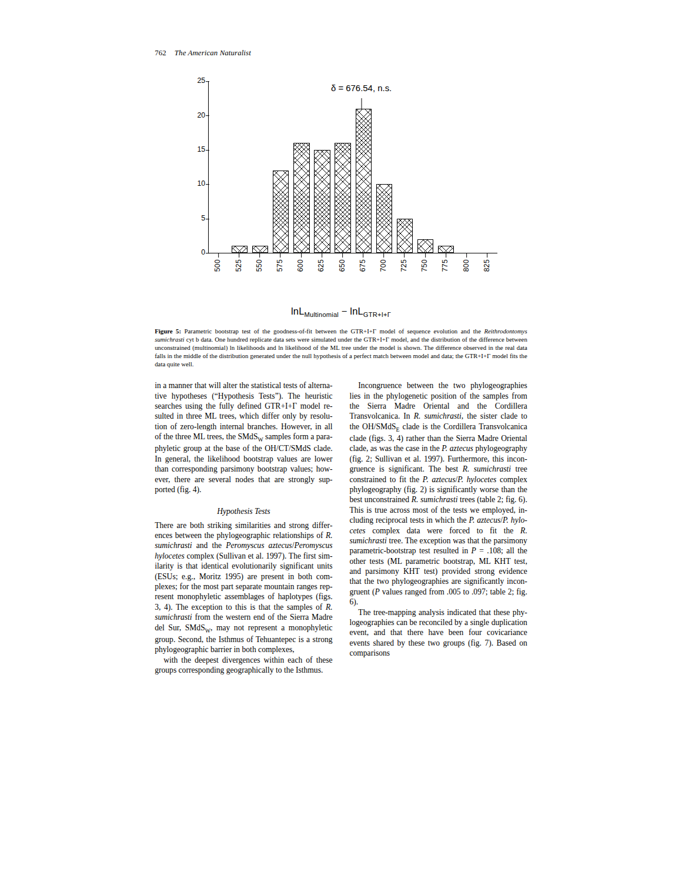762 The American Naturalist
δ = 676.54, n.s.
25
20
15
10
5
0
500
525
550
575
600
625
650
675
700
725
750
775
800
825
lnLMultinomial − lnLGTR+I+Γ
Figure 5: Parametric bootstrap test of the goodness-of-fit between the GTR+I+Γ model of sequence evolution and the Reithrodontomys sumichrasti cyt b data. One hundred replicate data sets were simulated under the GTR+I+Γ model, and the distribution of the difference between unconstrained (multinomial) ln likelihoods and ln likelihood of the ML tree under the model is shown. The difference observed in the real data falls in the middle of the distribution generated under the null hypothesis of a perfect match between model and data; the GTR+I+Γ model fits the data quite well.
in a manner that will alter the statistical tests of alternative hypotheses (“Hypothesis Tests”). The heuristic searches using the fully defined GTR+I+Γ model resulted in three ML trees, which differ only by resolution of zero-length internal branches. However, in all of the three ML trees, the SMdSW samples form a paraphyletic group at the base of the OH/CT/SMdS clade. In general, the likelihood bootstrap values are lower than corresponding parsimony bootstrap values; however, there are several nodes that are strongly supported (fig. 4).
Hypothesis Tests
There are both striking similarities and strong differences between the phylogeographic relationships of R. sumichrasti and the Peromyscus aztecus/Peromyscus hylocetes complex (Sullivan et al. 1997). The first similarity is that identical evolutionarily significant units (ESUs; e.g., Moritz 1995) are present in both complexes; for the most part separate mountain ranges represent monophyletic assemblages of haplotypes (figs. 3, 4). The exception to this is that the samples of R. sumichrasti from the western end of the Sierra Madre del Sur, SMdSW, may not represent a monophyletic group. Second, the Isthmus of Tehuantepec is a strong phylogeographic barrier in both complexes,
with the deepest divergences within each of these groups corresponding geographically to the Isthmus.
Incongruence between the two phylogeographies lies in the phylogenetic position of the samples from the Sierra Madre Oriental and the Cordillera Transvolcanica. In R. sumichrasti, the sister clade to the OH/SMdSE clade is the Cordillera Transvolcanica clade (figs. 3, 4) rather than the Sierra Madre Oriental clade, as was the case in the P. aztecus phylogeography (fig. 2; Sullivan et al. 1997). Furthermore, this incongruence is significant. The best R. sumichrasti tree constrained to fit the P. aztecus/P. hylocetes complex phylogeography (fig. 2) is significantly worse than the best unconstrained R. sumichrasti trees (table 2; fig. 6). This is true across most of the tests we employed, including reciprocal tests in which the P. aztecus/P. hylocetes complex data were forced to fit the R. sumichrasti tree. The exception was that the parsimony parametric-bootstrap test resulted in P = .108; all the other tests (ML parametric bootstrap, ML KHT test, and parsimony KHT test) provided strong evidence that the two phylogeographies are significantly incongruent (P values ranged from .005 to .097; table 2; fig. 6).
The tree-mapping analysis indicated that these phylogeographies can be reconciled by a single duplication event, and that there have been four covicariance events shared by these two groups (fig. 7). Based on comparisons